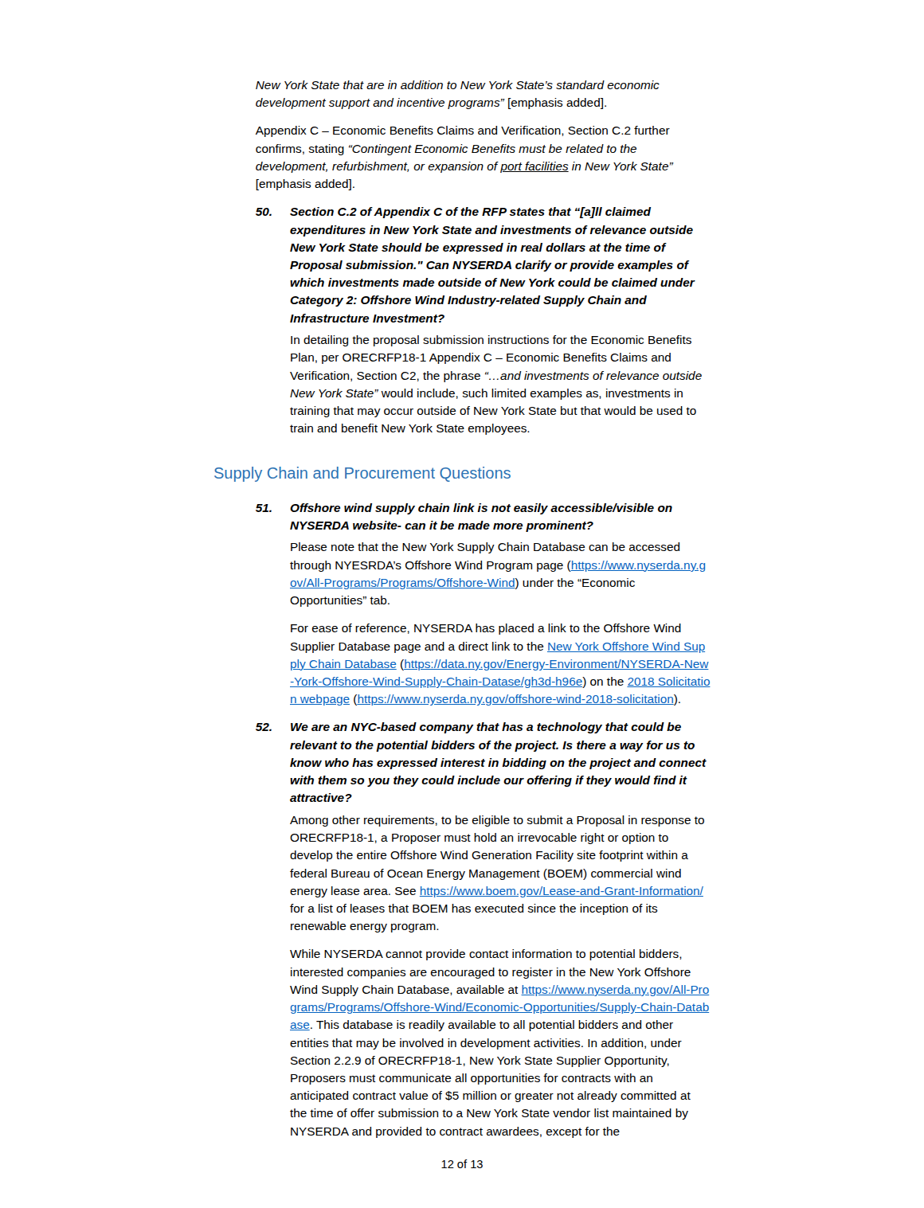New York State that are in addition to New York State’s standard economic development support and incentive programs” [emphasis added].
Appendix C – Economic Benefits Claims and Verification, Section C.2 further confirms, stating “Contingent Economic Benefits must be related to the development, refurbishment, or expansion of port facilities in New York State” [emphasis added].
50.
Section C.2 of Appendix C of the RFP states that “[a]ll claimed expenditures in New York State and investments of relevance outside New York State should be expressed in real dollars at the time of Proposal submission." Can NYSERDA clarify or provide examples of which investments made outside of New York could be claimed under Category 2: Offshore Wind Industry-related Supply Chain and Infrastructure Investment?
In detailing the proposal submission instructions for the Economic Benefits Plan, per ORECRFP18-1 Appendix C – Economic Benefits Claims and Verification, Section C2, the phrase “…and investments of relevance outside New York State” would include, such limited examples as, investments in training that may occur outside of New York State but that would be used to train and benefit New York State employees.
Supply Chain and Procurement Questions
51.
Offshore wind supply chain link is not easily accessible/visible on NYSERDA website- can it be made more prominent?
Please note that the New York Supply Chain Database can be accessed through NYESRDA’s Offshore Wind Program page (https://www.nyserda.ny.gov/All-Programs/Programs/Offshore-Wind) under the “Economic Opportunities” tab.
For ease of reference, NYSERDA has placed a link to the Offshore Wind Supplier Database page and a direct link to the New York Offshore Wind Supply Chain Database (https://data.ny.gov/Energy-Environment/NYSERDA-New-York-Offshore-Wind-Supply-Chain-Datase/gh3d-h96e) on the 2018 Solicitation webpage (https://www.nyserda.ny.gov/offshore-wind-2018-solicitation).
52.
We are an NYC-based company that has a technology that could be relevant to the potential bidders of the project. Is there a way for us to know who has expressed interest in bidding on the project and connect with them so you they could include our offering if they would find it attractive?
Among other requirements, to be eligible to submit a Proposal in response to ORECRFP18-1, a Proposer must hold an irrevocable right or option to develop the entire Offshore Wind Generation Facility site footprint within a federal Bureau of Ocean Energy Management (BOEM) commercial wind energy lease area. See https://www.boem.gov/Lease-and-Grant-Information/ for a list of leases that BOEM has executed since the inception of its renewable energy program.
While NYSERDA cannot provide contact information to potential bidders, interested companies are encouraged to register in the New York Offshore Wind Supply Chain Database, available at https://www.nyserda.ny.gov/All-Programs/Programs/Offshore-Wind/Economic-Opportunities/Supply-Chain-Database. This database is readily available to all potential bidders and other entities that may be involved in development activities. In addition, under Section 2.2.9 of ORECRFP18-1, New York State Supplier Opportunity, Proposers must communicate all opportunities for contracts with an anticipated contract value of $5 million or greater not already committed at the time of offer submission to a New York State vendor list maintained by NYSERDA and provided to contract awardees, except for the
12 of 13